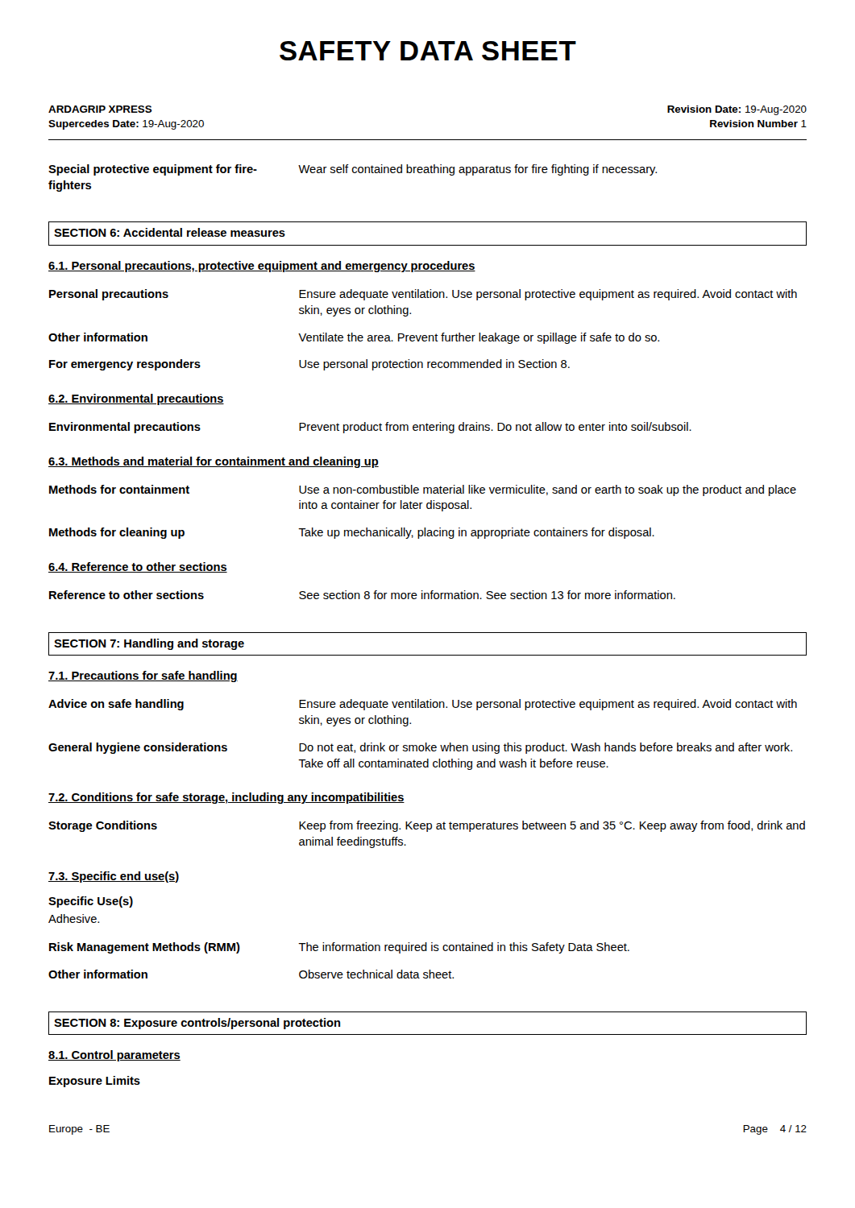SAFETY DATA SHEET
ARDAGRIP XPRESS
Supercedes Date: 19-Aug-2020
Revision Date: 19-Aug-2020
Revision Number 1
| Special protective equipment for fire-fighters | Wear self contained breathing apparatus for fire fighting if necessary. |
SECTION 6: Accidental release measures
6.1. Personal precautions, protective equipment and emergency procedures
| Personal precautions | Ensure adequate ventilation. Use personal protective equipment as required. Avoid contact with skin, eyes or clothing. |
| Other information | Ventilate the area. Prevent further leakage or spillage if safe to do so. |
| For emergency responders | Use personal protection recommended in Section 8. |
6.2. Environmental precautions
| Environmental precautions | Prevent product from entering drains. Do not allow to enter into soil/subsoil. |
6.3. Methods and material for containment and cleaning up
| Methods for containment | Use a non-combustible material like vermiculite, sand or earth to soak up the product and place into a container for later disposal. |
| Methods for cleaning up | Take up mechanically, placing in appropriate containers for disposal. |
6.4. Reference to other sections
| Reference to other sections | See section 8 for more information. See section 13 for more information. |
SECTION 7: Handling and storage
7.1. Precautions for safe handling
| Advice on safe handling | Ensure adequate ventilation. Use personal protective equipment as required. Avoid contact with skin, eyes or clothing. |
| General hygiene considerations | Do not eat, drink or smoke when using this product. Wash hands before breaks and after work. Take off all contaminated clothing and wash it before reuse. |
7.2. Conditions for safe storage, including any incompatibilities
| Storage Conditions | Keep from freezing. Keep at temperatures between 5 and 35 °C. Keep away from food, drink and animal feedingstuffs. |
7.3. Specific end use(s)
Specific Use(s)
Adhesive.
| Risk Management Methods (RMM) | The information required is contained in this Safety Data Sheet. |
| Other information | Observe technical data sheet. |
SECTION 8: Exposure controls/personal protection
8.1. Control parameters
Exposure Limits
Europe - BE
Page 4 / 12